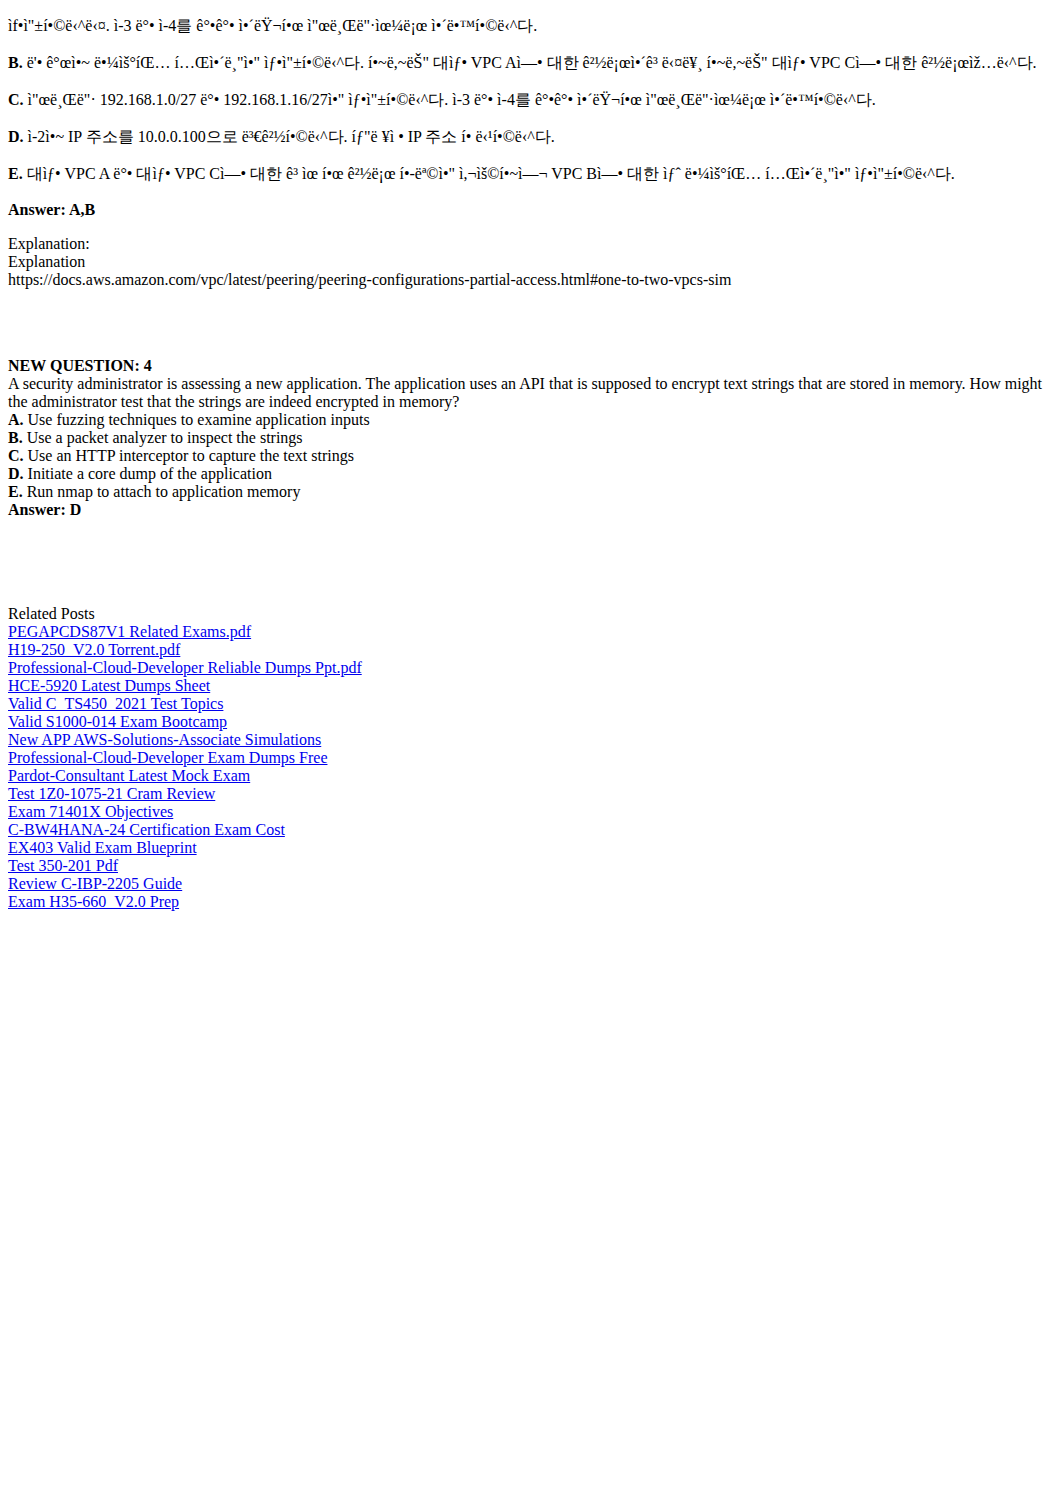ìf•ì"±í•©ë‹^ë‹¤. ì-3 ë°• ì-4를 ê°•ê°• ì•´ëŸ¬í•œ ì"œë¸Œë"·ìœ¼ë¡œ ì•´ë•™í•©ë‹^다.
B. ë'• ê°œì•~ ë•¼ìš°íŒ… í…Œì•´ë¸"ì•" ìƒ•ì"±í•©ë‹^다. í•~ë,~ëŠ" 대ìƒ• VPC Aì—• 대한 ê²½ë¡œì•´ê³ ë‹¤ë¥¸ í•~ë,~ëŠ" 대ìƒ• VPC Cì—• 대한 ê²½ë¡œìž…ë‹^다.
C. ì"œë¸Œë"· 192.168.1.0/27 ë°• 192.168.1.16/27ì•" ìƒ•ì"±í•©ë‹^다. ì-3 ë°• ì-4를 ê°•ê°• ì•´ëŸ¬í•œ ì"œë¸Œë"·ìœ¼ë¡œ ì•´ë•™í•©ë‹^다.
D. ì-2ì•~ IP 주소를 10.0.0.100으로 ë³€ê²½í•©ë‹^다. íƒ"ë ¥ì • IP 주소 í• ë‹¹í•©ë‹^다.
E. 대ìƒ• VPC A ë°• 대ìƒ• VPC Cì—• 대한 ê³ ìœ í•œ ê²½ë¡œ í•-ëª©ì•" ì,¬ìš©í•~ì—¬ VPC Bì—• 대한 ìƒˆ ë•¼ìš°íŒ… í…Œì•´ë¸"ì•" ìƒ•ì"±í•©ë‹^다.
Answer: A,B
Explanation:
Explanation
https://docs.aws.amazon.com/vpc/latest/peering/peering-configurations-partial-access.html#one-to-two-vpcs-sim
NEW QUESTION: 4
A security administrator is assessing a new application. The application uses an API that is supposed to encrypt text strings that are stored in memory. How might the administrator test that the strings are indeed encrypted in memory?
A. Use fuzzing techniques to examine application inputs
B. Use a packet analyzer to inspect the strings
C. Use an HTTP interceptor to capture the text strings
D. Initiate a core dump of the application
E. Run nmap to attach to application memory
Answer: D
Related Posts
PEGAPCDS87V1 Related Exams.pdf
H19-250_V2.0 Torrent.pdf
Professional-Cloud-Developer Reliable Dumps Ppt.pdf
HCE-5920 Latest Dumps Sheet
Valid C_TS450_2021 Test Topics
Valid S1000-014 Exam Bootcamp
New APP AWS-Solutions-Associate Simulations
Professional-Cloud-Developer Exam Dumps Free
Pardot-Consultant Latest Mock Exam
Test 1Z0-1075-21 Cram Review
Exam 71401X Objectives
C-BW4HANA-24 Certification Exam Cost
EX403 Valid Exam Blueprint
Test 350-201 Pdf
Review C-IBP-2205 Guide
Exam H35-660_V2.0 Prep